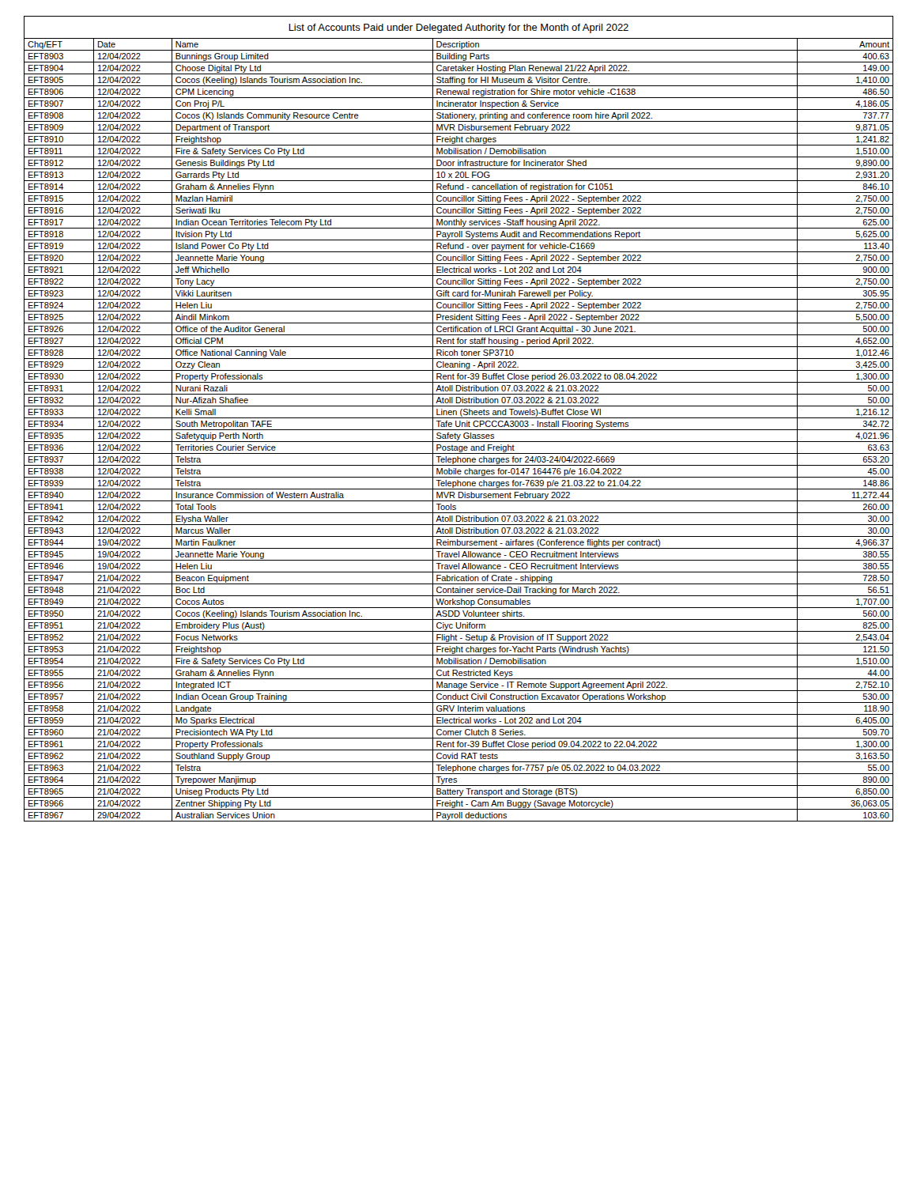List of Accounts Paid under Delegated Authority for the Month of April 2022
| Chq/EFT | Date | Name | Description | Amount |
| --- | --- | --- | --- | --- |
| EFT8903 | 12/04/2022 | Bunnings Group Limited | Building Parts | 400.63 |
| EFT8904 | 12/04/2022 | Choose Digital Pty Ltd | Caretaker Hosting Plan Renewal 21/22 April 2022. | 149.00 |
| EFT8905 | 12/04/2022 | Cocos (Keeling) Islands Tourism Association Inc. | Staffing for HI Museum & Visitor Centre. | 1,410.00 |
| EFT8906 | 12/04/2022 | CPM Licencing | Renewal registration for Shire motor vehicle -C1638 | 486.50 |
| EFT8907 | 12/04/2022 | Con Proj P/L | Incinerator Inspection & Service | 4,186.05 |
| EFT8908 | 12/04/2022 | Cocos (K) Islands Community Resource Centre | Stationery, printing and conference room hire April 2022. | 737.77 |
| EFT8909 | 12/04/2022 | Department of Transport | MVR Disbursement February 2022 | 9,871.05 |
| EFT8910 | 12/04/2022 | Freightshop | Freight charges | 1,241.82 |
| EFT8911 | 12/04/2022 | Fire & Safety Services Co Pty Ltd | Mobilisation / Demobilisation | 1,510.00 |
| EFT8912 | 12/04/2022 | Genesis Buildings Pty Ltd | Door infrastructure for Incinerator Shed | 9,890.00 |
| EFT8913 | 12/04/2022 | Garrards Pty Ltd | 10 x 20L FOG | 2,931.20 |
| EFT8914 | 12/04/2022 | Graham & Annelies Flynn | Refund - cancellation of registration for C1051 | 846.10 |
| EFT8915 | 12/04/2022 | Mazlan Hamiril | Councillor Sitting Fees - April 2022 - September 2022 | 2,750.00 |
| EFT8916 | 12/04/2022 | Seriwati Iku | Councillor Sitting Fees - April 2022 - September 2022 | 2,750.00 |
| EFT8917 | 12/04/2022 | Indian Ocean Territories Telecom Pty Ltd | Monthly services -Staff housing April 2022. | 625.00 |
| EFT8918 | 12/04/2022 | Itvision Pty Ltd | Payroll Systems Audit and Recommendations Report | 5,625.00 |
| EFT8919 | 12/04/2022 | Island Power Co Pty Ltd | Refund - over payment for vehicle-C1669 | 113.40 |
| EFT8920 | 12/04/2022 | Jeannette Marie Young | Councillor Sitting Fees - April 2022 - September 2022 | 2,750.00 |
| EFT8921 | 12/04/2022 | Jeff Whichello | Electrical works - Lot 202 and Lot 204 | 900.00 |
| EFT8922 | 12/04/2022 | Tony Lacy | Councillor Sitting Fees - April 2022 - September 2022 | 2,750.00 |
| EFT8923 | 12/04/2022 | Vikki Lauritsen | Gift card for-Munirah Farewell per Policy. | 305.95 |
| EFT8924 | 12/04/2022 | Helen Liu | Councillor Sitting Fees - April 2022 - September 2022 | 2,750.00 |
| EFT8925 | 12/04/2022 | Aindil Minkom | President Sitting Fees - April 2022 - September 2022 | 5,500.00 |
| EFT8926 | 12/04/2022 | Office of the Auditor General | Certification of LRCI Grant Acquittal - 30 June 2021. | 500.00 |
| EFT8927 | 12/04/2022 | Official CPM | Rent for staff housing - period April 2022. | 4,652.00 |
| EFT8928 | 12/04/2022 | Office National Canning Vale | Ricoh toner SP3710 | 1,012.46 |
| EFT8929 | 12/04/2022 | Ozzy Clean | Cleaning - April 2022. | 3,425.00 |
| EFT8930 | 12/04/2022 | Property Professionals | Rent for-39 Buffet Close period 26.03.2022 to 08.04.2022 | 1,300.00 |
| EFT8931 | 12/04/2022 | Nurani Razali | Atoll Distribution 07.03.2022 & 21.03.2022 | 50.00 |
| EFT8932 | 12/04/2022 | Nur-Afizah Shafiee | Atoll Distribution 07.03.2022 & 21.03.2022 | 50.00 |
| EFT8933 | 12/04/2022 | Kelli Small | Linen (Sheets and Towels)-Buffet Close WI | 1,216.12 |
| EFT8934 | 12/04/2022 | South Metropolitan TAFE | Tafe Unit CPCCCA3003 - Install Flooring Systems | 342.72 |
| EFT8935 | 12/04/2022 | Safetyquip Perth North | Safety Glasses | 4,021.96 |
| EFT8936 | 12/04/2022 | Territories Courier Service | Postage and Freight | 63.63 |
| EFT8937 | 12/04/2022 | Telstra | Telephone charges for 24/03-24/04/2022-6669 | 653.20 |
| EFT8938 | 12/04/2022 | Telstra | Mobile charges for-0147 164476 p/e 16.04.2022 | 45.00 |
| EFT8939 | 12/04/2022 | Telstra | Telephone charges for-7639 p/e 21.03.22 to 21.04.22 | 148.86 |
| EFT8940 | 12/04/2022 | Insurance Commission of Western Australia | MVR Disbursement February 2022 | 11,272.44 |
| EFT8941 | 12/04/2022 | Total Tools | Tools | 260.00 |
| EFT8942 | 12/04/2022 | Elysha Waller | Atoll Distribution 07.03.2022 & 21.03.2022 | 30.00 |
| EFT8943 | 12/04/2022 | Marcus Waller | Atoll Distribution 07.03.2022 & 21.03.2022 | 30.00 |
| EFT8944 | 19/04/2022 | Martin Faulkner | Reimbursement - airfares (Conference flights per contract) | 4,966.37 |
| EFT8945 | 19/04/2022 | Jeannette Marie Young | Travel Allowance - CEO Recruitment Interviews | 380.55 |
| EFT8946 | 19/04/2022 | Helen Liu | Travel Allowance - CEO Recruitment Interviews | 380.55 |
| EFT8947 | 21/04/2022 | Beacon Equipment | Fabrication of Crate - shipping | 728.50 |
| EFT8948 | 21/04/2022 | Boc Ltd | Container service-Dail Tracking for March 2022. | 56.51 |
| EFT8949 | 21/04/2022 | Cocos Autos | Workshop Consumables | 1,707.00 |
| EFT8950 | 21/04/2022 | Cocos (Keeling) Islands Tourism Association Inc. | ASDD Volunteer shirts. | 560.00 |
| EFT8951 | 21/04/2022 | Embroidery Plus (Aust) | Ciyc Uniform | 825.00 |
| EFT8952 | 21/04/2022 | Focus Networks | Flight - Setup & Provision of IT Support 2022 | 2,543.04 |
| EFT8953 | 21/04/2022 | Freightshop | Freight charges for-Yacht Parts (Windrush Yachts) | 121.50 |
| EFT8954 | 21/04/2022 | Fire & Safety Services Co Pty Ltd | Mobilisation / Demobilisation | 1,510.00 |
| EFT8955 | 21/04/2022 | Graham & Annelies Flynn | Cut Restricted Keys | 44.00 |
| EFT8956 | 21/04/2022 | Integrated ICT | Manage Service - IT Remote Support Agreement April 2022. | 2,752.10 |
| EFT8957 | 21/04/2022 | Indian Ocean Group Training | Conduct Civil Construction Excavator Operations Workshop | 530.00 |
| EFT8958 | 21/04/2022 | Landgate | GRV Interim valuations | 118.90 |
| EFT8959 | 21/04/2022 | Mo Sparks Electrical | Electrical works - Lot 202 and Lot 204 | 6,405.00 |
| EFT8960 | 21/04/2022 | Precisiontech WA Pty Ltd | Comer Clutch 8 Series. | 509.70 |
| EFT8961 | 21/04/2022 | Property Professionals | Rent for-39 Buffet Close period 09.04.2022 to 22.04.2022 | 1,300.00 |
| EFT8962 | 21/04/2022 | Southland Supply Group | Covid RAT tests | 3,163.50 |
| EFT8963 | 21/04/2022 | Telstra | Telephone charges for-7757 p/e 05.02.2022 to 04.03.2022 | 55.00 |
| EFT8964 | 21/04/2022 | Tyrepower Manjimup | Tyres | 890.00 |
| EFT8965 | 21/04/2022 | Uniseg Products Pty Ltd | Battery Transport and Storage (BTS) | 6,850.00 |
| EFT8966 | 21/04/2022 | Zentner Shipping Pty Ltd | Freight - Cam Am Buggy (Savage Motorcycle) | 36,063.05 |
| EFT8967 | 29/04/2022 | Australian Services Union | Payroll deductions | 103.60 |